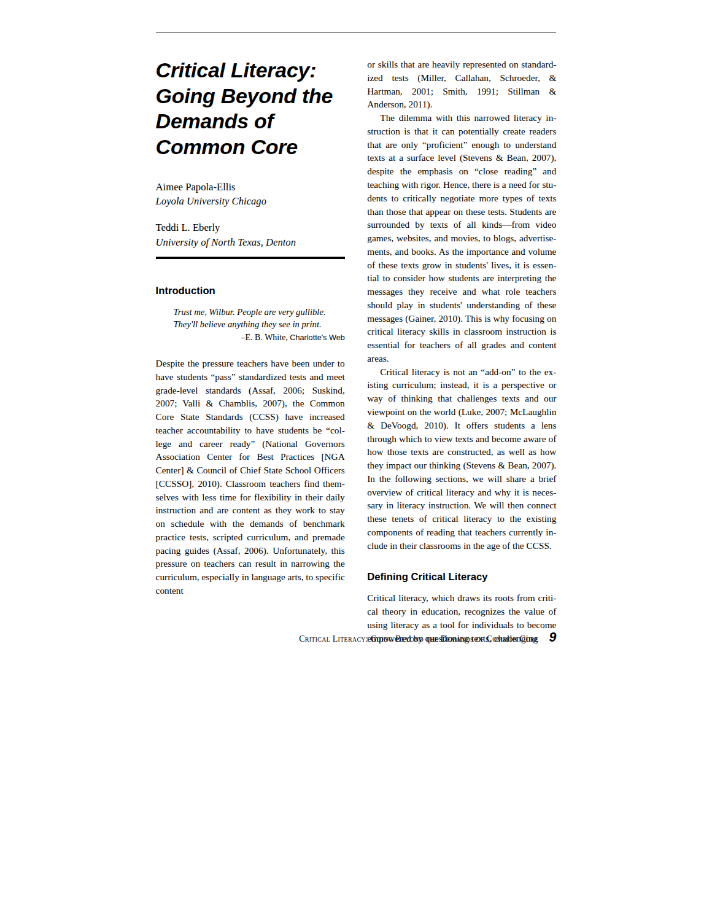Critical Literacy: Going Beyond the Demands of Common Core
Aimee Papola-Ellis
Loyola University Chicago
Teddi L. Eberly
University of North Texas, Denton
Introduction
Trust me, Wilbur. People are very gullible. They'll believe anything they see in print.
–E. B. White, Charlotte's Web
Despite the pressure teachers have been under to have students “pass” standardized tests and meet grade-level standards (Assaf, 2006; Suskind, 2007; Valli & Chamblis, 2007), the Common Core State Standards (CCSS) have increased teacher accountability to have students be “college and career ready” (National Governors Association Center for Best Practices [NGA Center] & Council of Chief State School Officers [CCSSO], 2010). Classroom teachers find themselves with less time for flexibility in their daily instruction and are content as they work to stay on schedule with the demands of benchmark practice tests, scripted curriculum, and premade pacing guides (Assaf, 2006). Unfortunately, this pressure on teachers can result in narrowing the curriculum, especially in language arts, to specific content
or skills that are heavily represented on standardized tests (Miller, Callahan, Schroeder, & Hartman, 2001; Smith, 1991; Stillman & Anderson, 2011).
The dilemma with this narrowed literacy instruction is that it can potentially create readers that are only “proficient” enough to understand texts at a surface level (Stevens & Bean, 2007), despite the emphasis on “close reading” and teaching with rigor. Hence, there is a need for students to critically negotiate more types of texts than those that appear on these tests. Students are surrounded by texts of all kinds—from video games, websites, and movies, to blogs, advertisements, and books. As the importance and volume of these texts grow in students' lives, it is essential to consider how students are interpreting the messages they receive and what role teachers should play in students' understanding of these messages (Gainer, 2010). This is why focusing on critical literacy skills in classroom instruction is essential for teachers of all grades and content areas.
Critical literacy is not an “add-on” to the existing curriculum; instead, it is a perspective or way of thinking that challenges texts and our viewpoint on the world (Luke, 2007; McLaughlin & DeVoogd, 2010). It offers students a lens through which to view texts and become aware of how those texts are constructed, as well as how they impact our thinking (Stevens & Bean, 2007). In the following sections, we will share a brief overview of critical literacy and why it is necessary in literacy instruction. We will then connect these tenets of critical literacy to the existing components of reading that teachers currently include in their classrooms in the age of the CCSS.
Defining Critical Literacy
Critical literacy, which draws its roots from critical theory in education, recognizes the value of using literacy as a tool for individuals to become empowered by questioning texts, challenging
Critical Literacy: Going Beyond the Demands of Common Core 9